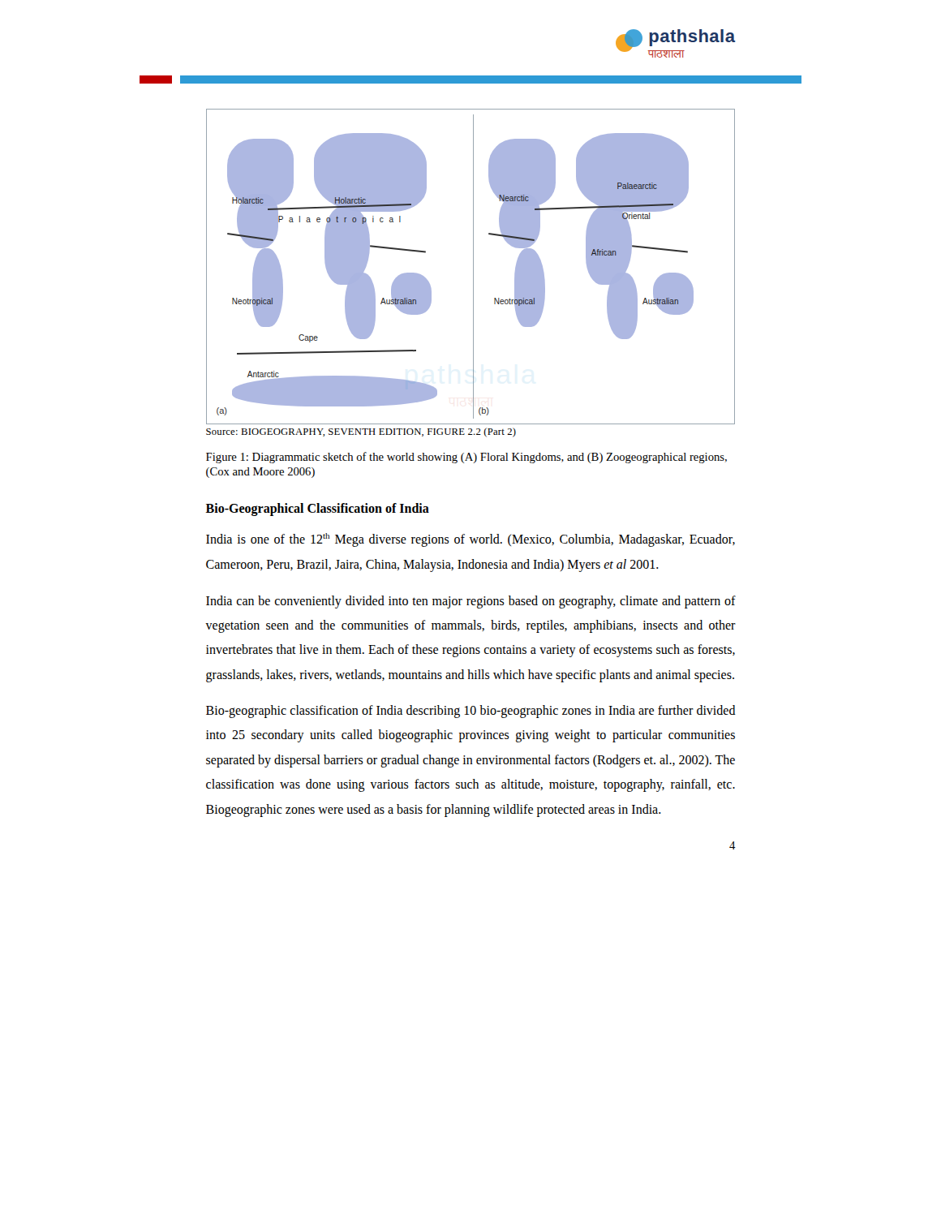pathshala
पाठशाला
Holarctic
Holarctic
P a l a e o t r o p i c a l
Neotropical
Australian
Cape
Antarctic
(a)
Nearctic
Palaearctic
Oriental
African
Neotropical
Australian
(b)
Source: BIOGEOGRAPHY, SEVENTH EDITION, FIGURE 2.2 (Part 2)
Figure 1: Diagrammatic sketch of the world showing (A) Floral Kingdoms, and (B) Zoogeographical regions, (Cox and Moore 2006)
Bio-Geographical Classification of India
India is one of the 12th Mega diverse regions of world. (Mexico, Columbia, Madagaskar, Ecuador, Cameroon, Peru, Brazil, Jaira, China, Malaysia, Indonesia and India) Myers et al 2001.
India can be conveniently divided into ten major regions based on geography, climate and pattern of vegetation seen and the communities of mammals, birds, reptiles, amphibians, insects and other invertebrates that live in them. Each of these regions contains a variety of ecosystems such as forests, grasslands, lakes, rivers, wetlands, mountains and hills which have specific plants and animal species.
Bio-geographic classification of India describing 10 bio-geographic zones in India are further divided into 25 secondary units called biogeographic provinces giving weight to particular communities separated by dispersal barriers or gradual change in environmental factors (Rodgers et. al., 2002). The classification was done using various factors such as altitude, moisture, topography, rainfall, etc. Biogeographic zones were used as a basis for planning wildlife protected areas in India.
pathshala
पाठशाला
4